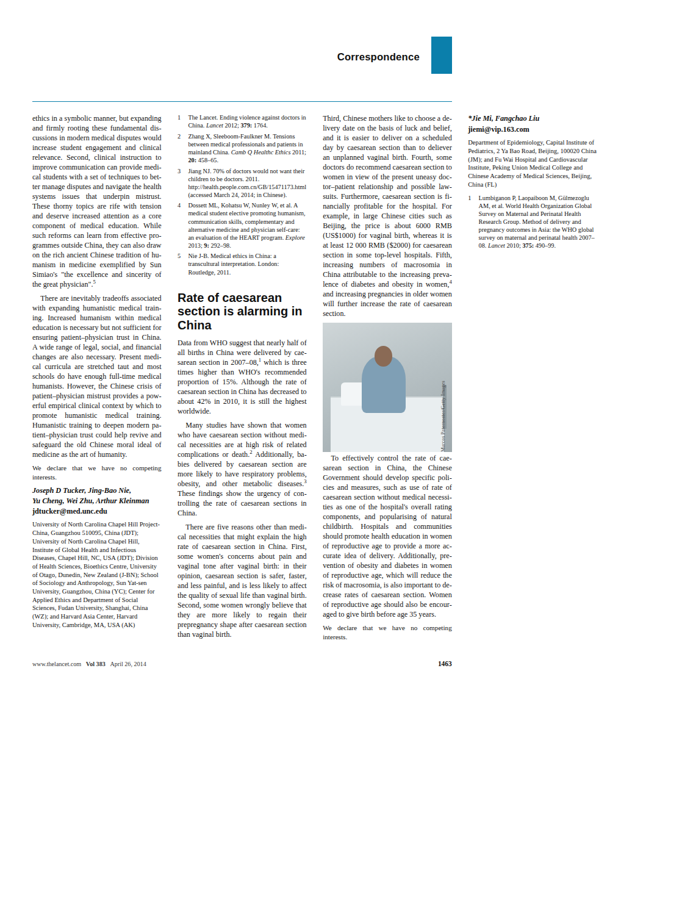Correspondence
ethics in a symbolic manner, but expanding and firmly rooting these fundamental discussions in modern medical disputes would increase student engagement and clinical relevance. Second, clinical instruction to improve communication can provide medical students with a set of techniques to better manage disputes and navigate the health systems issues that underpin mistrust. These thorny topics are rife with tension and deserve increased attention as a core component of medical education. While such reforms can learn from effective programmes outside China, they can also draw on the rich ancient Chinese tradition of humanism in medicine exemplified by Sun Simiao's "the excellence and sincerity of the great physician".5
There are inevitably tradeoffs associated with expanding humanistic medical training. Increased humanism within medical education is necessary but not sufficient for ensuring patient–physician trust in China. A wide range of legal, social, and financial changes are also necessary. Present medical curricula are stretched taut and most schools do have enough full-time medical humanists. However, the Chinese crisis of patient–physician mistrust provides a powerful empirical clinical context by which to promote humanistic medical training. Humanistic training to deepen modern patient–physician trust could help revive and safeguard the old Chinese moral ideal of medicine as the art of humanity.
We declare that we have no competing interests.
Joseph D Tucker, Jing-Bao Nie,
Yu Cheng, Wei Zhu, Arthur Kleinman
jdtucker@med.unc.edu
University of North Carolina Chapel Hill Project-China, Guangzhou 510095, China (JDT); University of North Carolina Chapel Hill, Institute of Global Health and Infectious Diseases, Chapel Hill, NC, USA (JDT); Division of Health Sciences, Bioethics Centre, University of Otago, Dunedin, New Zealand (J-BN); School of Sociology and Anthropology, Sun Yat-sen University, Guangzhou, China (YC); Center for Applied Ethics and Department of Social Sciences, Fudan University, Shanghai, China (WZ); and Harvard Asia Center, Harvard University, Cambridge, MA, USA (AK)
1 The Lancet. Ending violence against doctors in China. Lancet 2012; 379: 1764.
2 Zhang X, Sleeboom-Faulkner M. Tensions between medical professionals and patients in mainland China. Camb Q Healthc Ethics 2011; 20: 458–65.
3 Jiang NJ. 70% of doctors would not want their children to be doctors. 2011. http://health.people.com.cn/GB/15471173.html (accessed March 24, 2014; in Chinese).
4 Dossett ML, Kohatsu W, Nunley W, et al. A medical student elective promoting humanism, communication skills, complementary and alternative medicine and physician self-care: an evaluation of the HEART program. Explore 2013; 9: 292–98.
5 Nie J-B. Medical ethics in China: a transcultural interpretation. London: Routledge, 2011.
Rate of caesarean section is alarming in China
Data from WHO suggest that nearly half of all births in China were delivered by caesarean section in 2007–08,1 which is three times higher than WHO's recommended proportion of 15%. Although the rate of caesarean section in China has decreased to about 42% in 2010, it is still the highest worldwide.
Many studies have shown that women who have caesarean section without medical necessities are at high risk of related complications or death.2 Additionally, babies delivered by caesarean section are more likely to have respiratory problems, obesity, and other metabolic diseases.3 These findings show the urgency of controlling the rate of caesarean sections in China.
There are five reasons other than medical necessities that might explain the high rate of caesarean section in China. First, some women's concerns about pain and vaginal tone after vaginal birth: in their opinion, caesarean section is safer, faster, and less painful, and is less likely to affect the quality of sexual life than vaginal birth. Second, some women wrongly believe that they are more likely to regain their prepregnancy shape after caesarean section than vaginal birth.
Third, Chinese mothers like to choose a delivery date on the basis of luck and belief, and it is easier to deliver on a scheduled day by caesarean section than to deliever an unplanned vaginal birth. Fourth, some doctors do recommend caesarean section to women in view of the present uneasy doctor–patient relationship and possible lawsuits. Furthermore, caesarean section is financially profitable for the hospital. For example, in large Chinese cities such as Beijing, the price is about 6000 RMB (US$1000) for vaginal birth, whereas it is at least 12 000 RMB ($2000) for caesarean section in some top-level hospitals. Fifth, increasing numbers of macrosomia in China attributable to the increasing prevalence of diabetes and obesity in women,4 and increasing pregnancies in older women will further increase the rate of caesarean section.
Marcos Paternoster/Getty Images
To effectively control the rate of caesarean section in China, the Chinese Government should develop specific policies and measures, such as use of rate of caesarean section without medical necessities as one of the hospital's overall rating components, and popularising of natural childbirth. Hospitals and communities should promote health education in women of reproductive age to provide a more accurate idea of delivery. Additionally, prevention of obesity and diabetes in women of reproductive age, which will reduce the risk of macrosomia, is also important to decrease rates of caesarean section. Women of reproductive age should also be encouraged to give birth before age 35 years.
We declare that we have no competing interests.
*Jie Mi, Fangchao Liu
jiemi@vip.163.com
Department of Epidemiology, Capital Institute of Pediatrics, 2 Ya Bao Road, Beijing, 100020 China (JM); and Fu Wai Hospital and Cardiovascular Institute, Peking Union Medical College and Chinese Academy of Medical Sciences, Beijing, China (FL)
1 Lumbiganon P, Laopaiboon M, Gülmezoglu AM, et al. World Health Organization Global Survey on Maternal and Perinatal Health Research Group. Method of delivery and pregnancy outcomes in Asia: the WHO global survey on maternal and perinatal health 2007–08. Lancet 2010; 375: 490–99.
www.thelancet.com Vol 383 April 26, 2014
1463